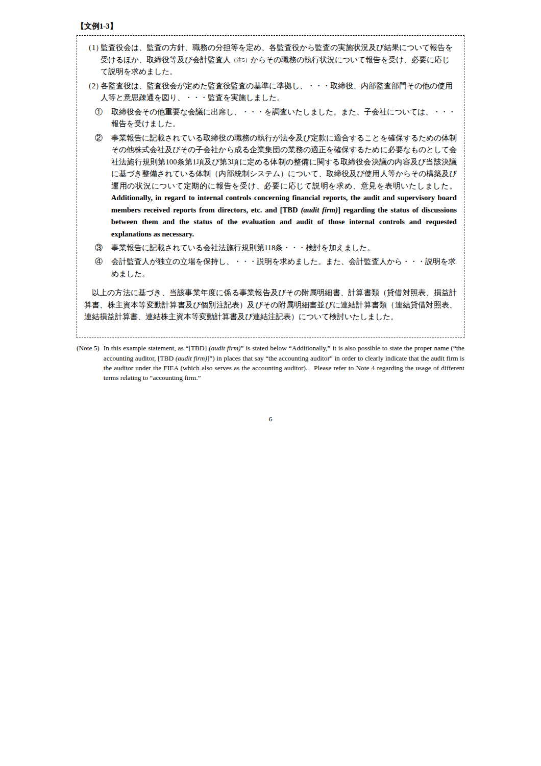【文例1-3】
（1）監査役会は、監査の方針、職務の分担等を定め、各監査役から監査の実施状況及び結果について報告を受けるほか、取締役等及び会計監査人（注5）からその職務の執行状況について報告を受け、必要に応じて説明を求めました。
（2）各監査役は、監査役会が定めた監査役監査の基準に準拠し、・・・取締役、内部監査部門その他の使用人等と意思疎通を図り、・・・監査を実施しました。
①取締役会その他重要な会議に出席し、・・・を調査いたしました。また、子会社については、・・・報告を受けました。
②事業報告に記載されている取締役の職務の執行が法令及び定款に適合することを確保するための体制その他株式会社及びその子会社から成る企業集団の業務の適正を確保するために必要なものとして会社法施行規則第100条第1項及び第3項に定める体制の整備に関する取締役会決議の内容及び当該決議に基づき整備されている体制（内部統制システム）について、取締役及び使用人等からその構築及び運用の状況について定期的に報告を受け、必要に応じて説明を求め、意見を表明いたしました。Additionally, in regard to internal controls concerning financial reports, the audit and supervisory board members received reports from directors, etc. and [TBD (audit firm)] regarding the status of discussions between them and the status of the evaluation and audit of those internal controls and requested explanations as necessary.
③事業報告に記載されている会社法施行規則第118条・・・検討を加えました。
④会計監査人が独立の立場を保持し、・・・説明を求めました。また、会計監査人から・・・説明を求めました。
以上の方法に基づき、当該事業年度に係る事業報告及びその附属明細書、計算書類（貸借対照表、損益計算書、株主資本等変動計算書及び個別注記表）及びその附属明細書並びに連結計算書類（連結貸借対照表、連結損益計算書、連結株主資本等変動計算書及び連結注記表）について検討いたしました。
(Note 5)
In this example statement, as “[TBD] (audit firm)” is stated below “Additionally,” it is also possible to state the proper name (“the accounting auditor, [TBD (audit firm)]”) in places that say “the accounting auditor” in order to clearly indicate that the audit firm is the auditor under the FIEA (which also serves as the accounting auditor). Please refer to Note 4 regarding the usage of different terms relating to “accounting firm.”
6